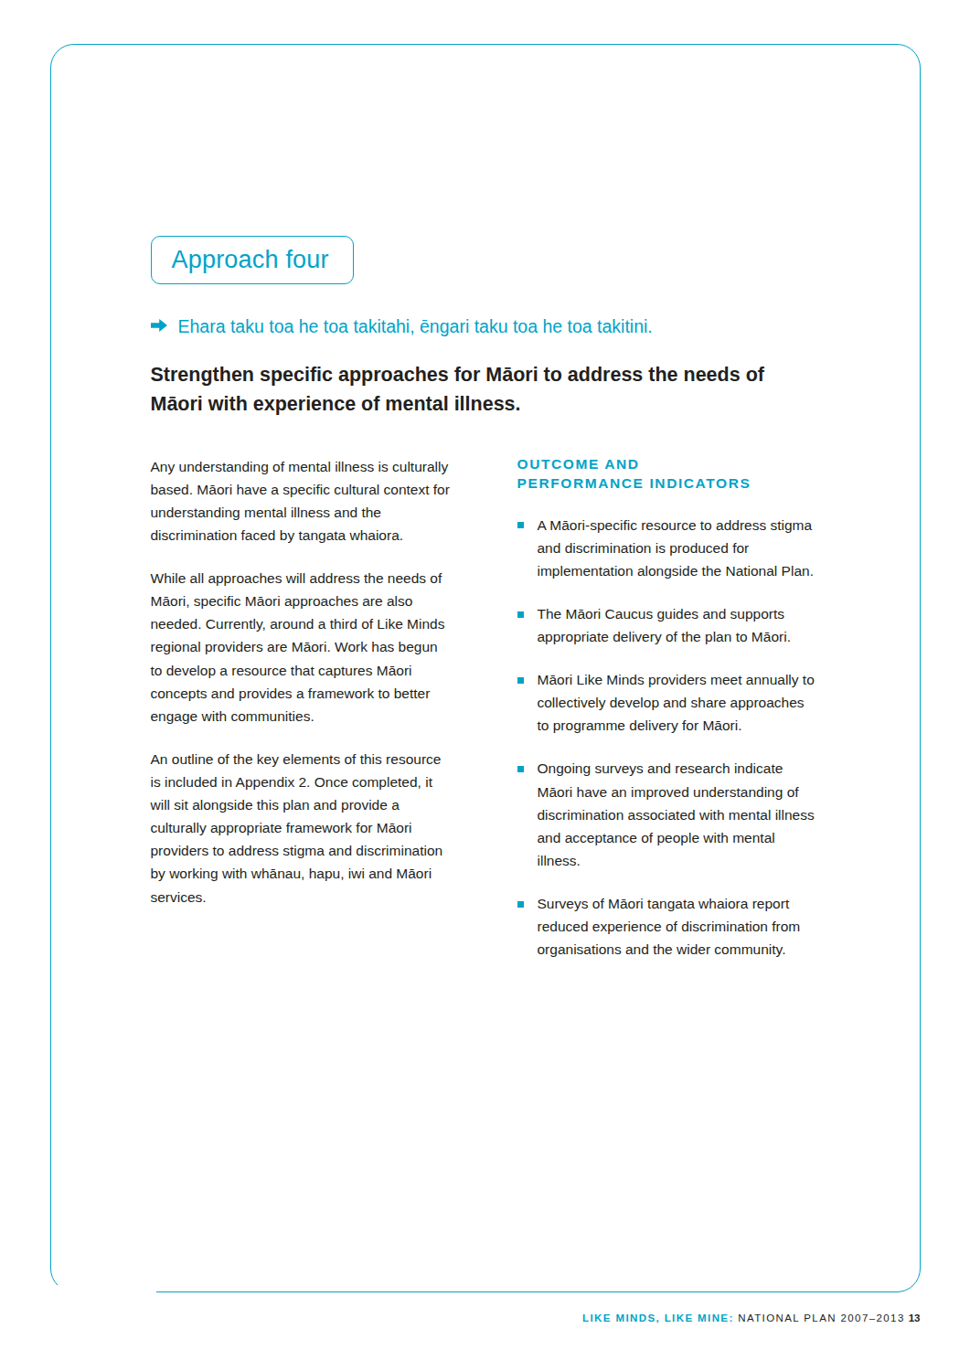Approach four
Ehara taku toa he toa takitahi, ēngari taku toa he toa takitini.
Strengthen specific approaches for Māori to address the needs of Māori with experience of mental illness.
Any understanding of mental illness is culturally based. Māori have a specific cultural context for understanding mental illness and the discrimination faced by tangata whaiora.
While all approaches will address the needs of Māori, specific Māori approaches are also needed. Currently, around a third of Like Minds regional providers are Māori. Work has begun to develop a resource that captures Māori concepts and provides a framework to better engage with communities.
An outline of the key elements of this resource is included in Appendix 2. Once completed, it will sit alongside this plan and provide a culturally appropriate framework for Māori providers to address stigma and discrimination by working with whānau, hapu, iwi and Māori services.
Outcome and
performance indicators
A Māori-specific resource to address stigma and discrimination is produced for implementation alongside the National Plan.
The Māori Caucus guides and supports appropriate delivery of the plan to Māori.
Māori Like Minds providers meet annually to collectively develop and share approaches to programme delivery for Māori.
Ongoing surveys and research indicate Māori have an improved understanding of discrimination associated with mental illness and acceptance of people with mental illness.
Surveys of Māori tangata whaiora report reduced experience of discrimination from organisations and the wider community.
Like Minds, Like Mine: National Plan 2007–201313